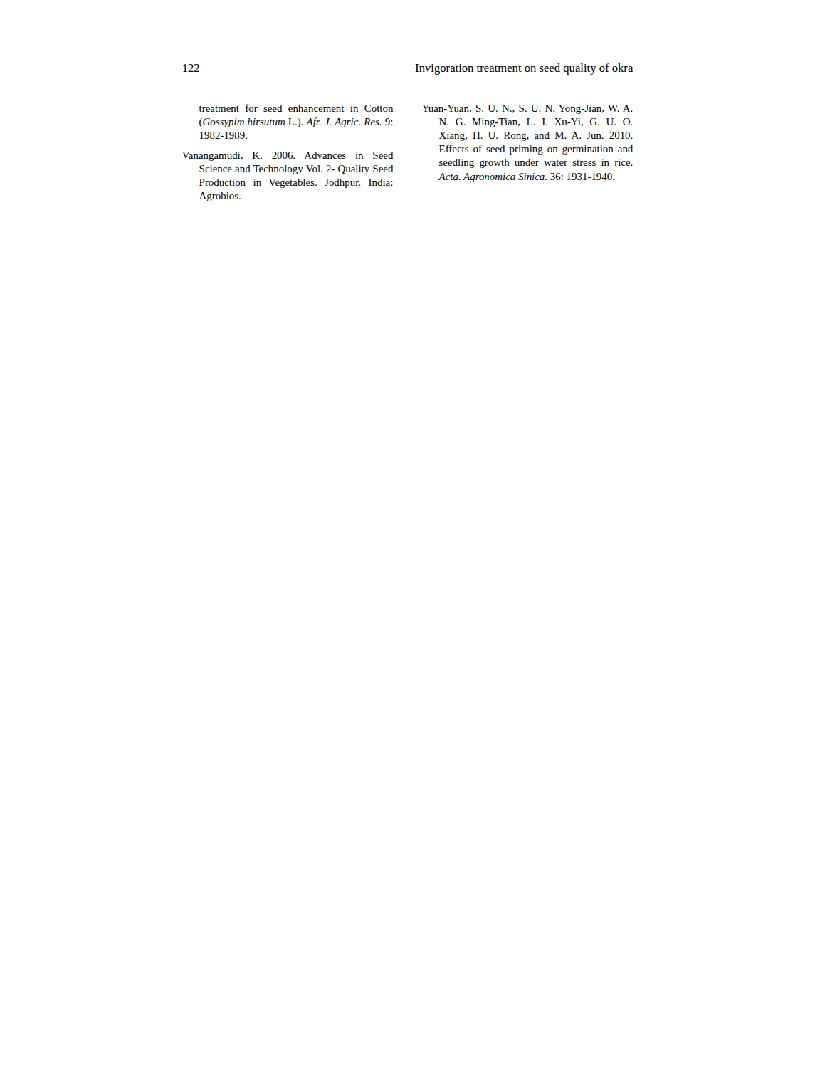122 Invigoration treatment on seed quality of okra
treatment for seed enhancement in Cotton (Gossypim hirsutum L.). Afr. J. Agric. Res. 9: 1982-1989.
Vanangamudi, K. 2006. Advances in Seed Science and Technology Vol. 2- Quality Seed Production in Vegetables. Jodhpur. India: Agrobios.
Yuan-Yuan, S. U. N., S. U. N. Yong-Jian, W. A. N. G. Ming-Tian, L. I. Xu-Yi, G. U. O. Xiang, H. U. Rong, and M. A. Jun. 2010. Effects of seed priming on germination and seedling growth under water stress in rice. Acta. Agronomica Sinica. 36: 1931-1940.